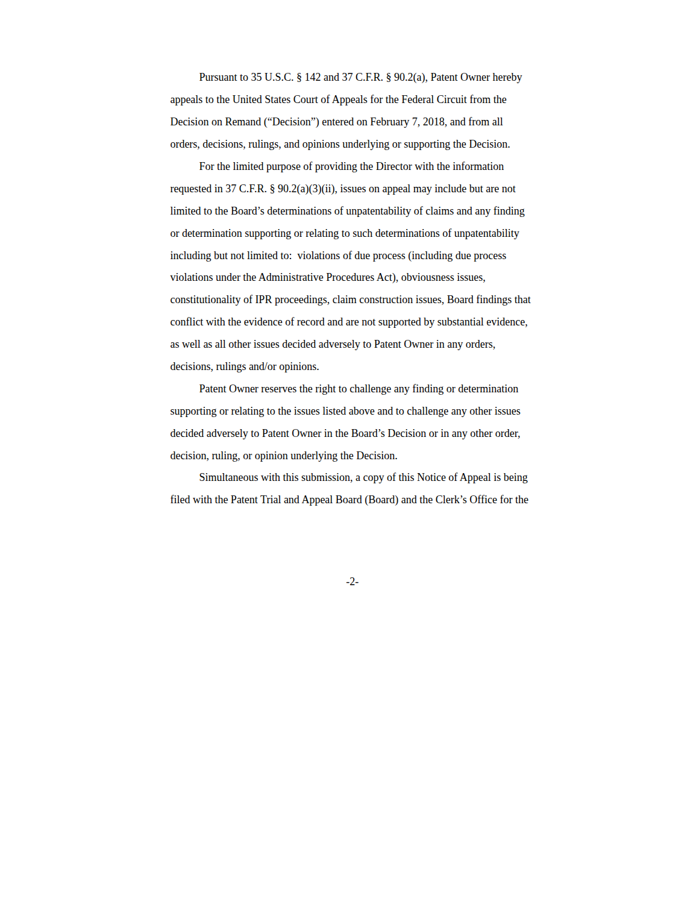Pursuant to 35 U.S.C. § 142 and 37 C.F.R. § 90.2(a), Patent Owner hereby appeals to the United States Court of Appeals for the Federal Circuit from the Decision on Remand (“Decision”) entered on February 7, 2018, and from all orders, decisions, rulings, and opinions underlying or supporting the Decision.
For the limited purpose of providing the Director with the information requested in 37 C.F.R. § 90.2(a)(3)(ii), issues on appeal may include but are not limited to the Board’s determinations of unpatentability of claims and any finding or determination supporting or relating to such determinations of unpatentability including but not limited to: violations of due process (including due process violations under the Administrative Procedures Act), obviousness issues, constitutionality of IPR proceedings, claim construction issues, Board findings that conflict with the evidence of record and are not supported by substantial evidence, as well as all other issues decided adversely to Patent Owner in any orders, decisions, rulings and/or opinions.
Patent Owner reserves the right to challenge any finding or determination supporting or relating to the issues listed above and to challenge any other issues decided adversely to Patent Owner in the Board’s Decision or in any other order, decision, ruling, or opinion underlying the Decision.
Simultaneous with this submission, a copy of this Notice of Appeal is being filed with the Patent Trial and Appeal Board (Board) and the Clerk’s Office for the
-2-